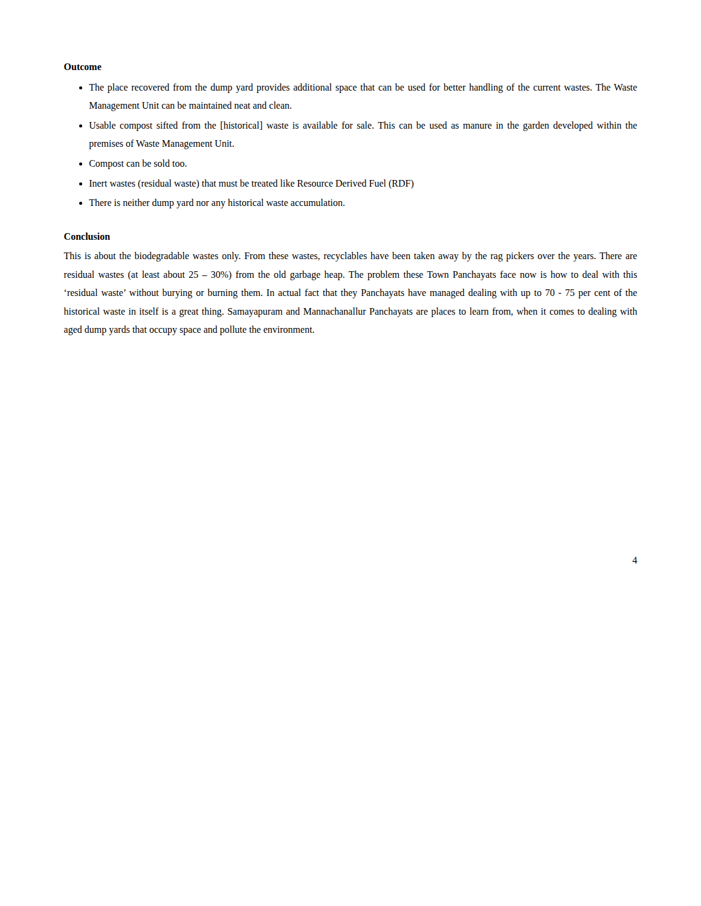Outcome
The place recovered from the dump yard provides additional space that can be used for better handling of the current wastes. The Waste Management Unit can be maintained neat and clean.
Usable compost sifted from the [historical] waste is available for sale. This can be used as manure in the garden developed within the premises of Waste Management Unit.
Compost can be sold too.
Inert wastes (residual waste) that must be treated like Resource Derived Fuel (RDF)
There is neither dump yard nor any historical waste accumulation.
Conclusion
This is about the biodegradable wastes only. From these wastes, recyclables have been taken away by the rag pickers over the years. There are residual wastes (at least about 25 – 30%) from the old garbage heap. The problem these Town Panchayats face now is how to deal with this ‘residual waste’ without burying or burning them. In actual fact that they Panchayats have managed dealing with up to 70 - 75 per cent of the historical waste in itself is a great thing. Samayapuram and Mannachanallur Panchayats are places to learn from, when it comes to dealing with aged dump yards that occupy space and pollute the environment.
4